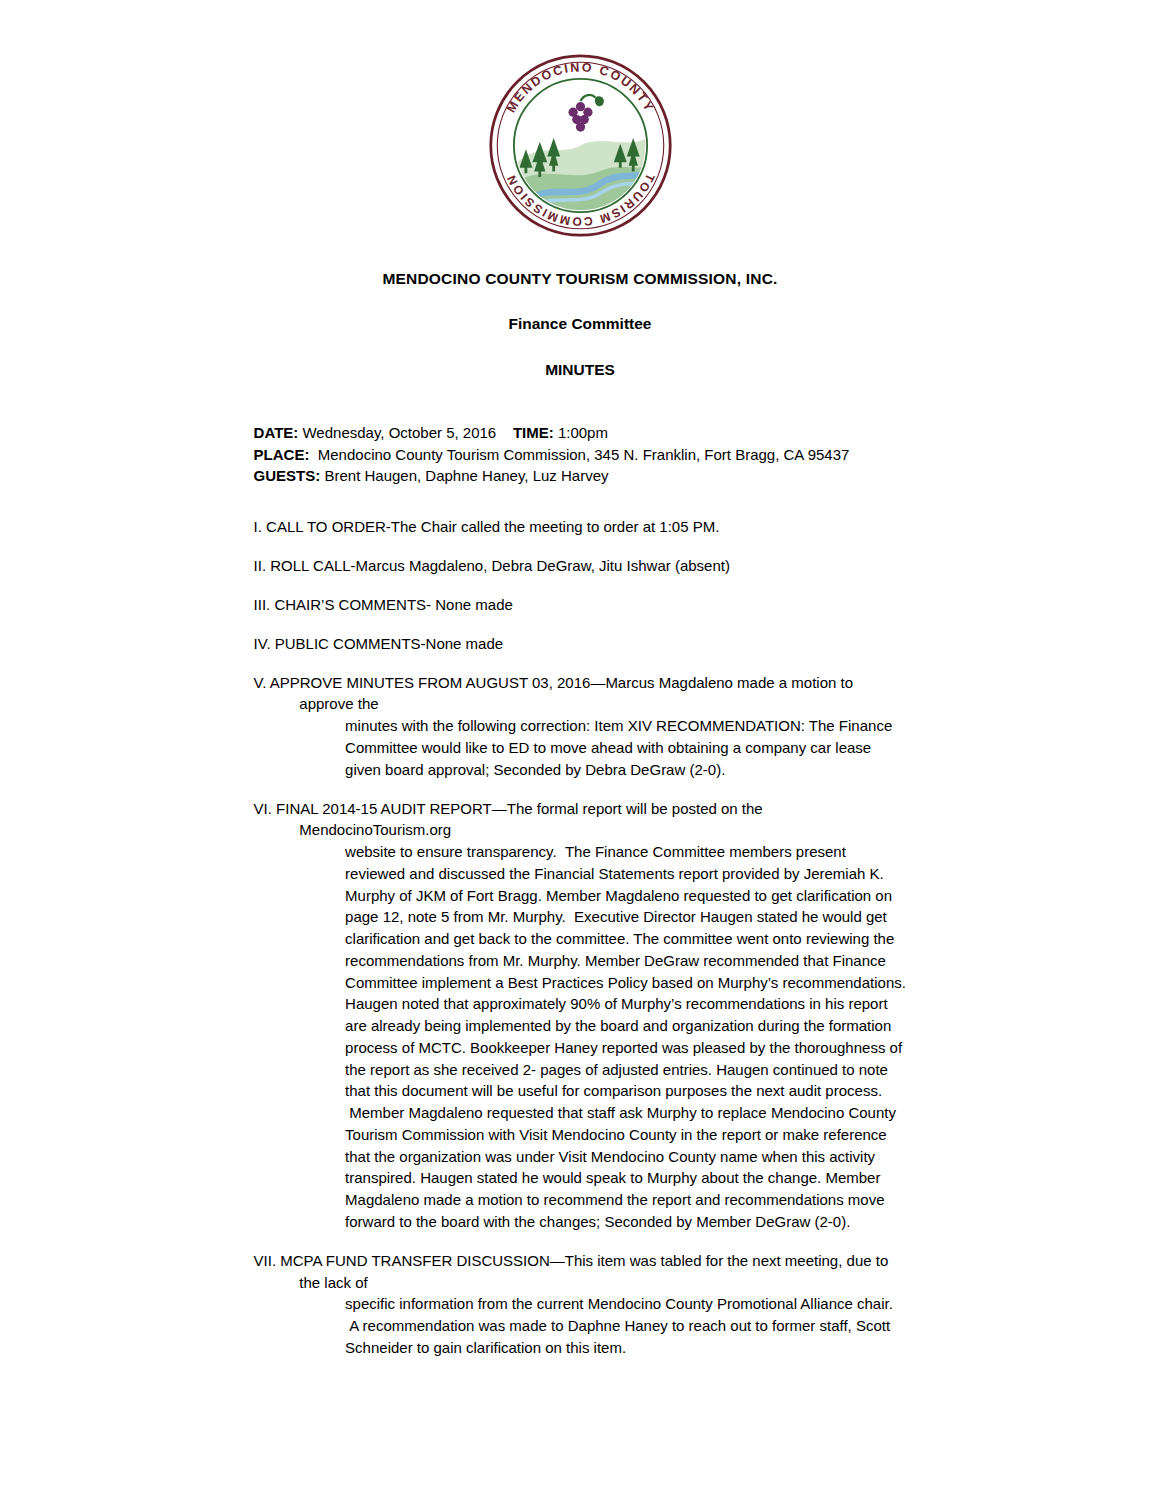MENDOCINO COUNTY TOURISM COMMISSION
MENDOCINO COUNTY TOURISM COMMISSION, INC.
Finance Committee
MINUTES
DATE: Wednesday, October 5, 2016 TIME: 1:00pm
PLACE: Mendocino County Tourism Commission, 345 N. Franklin, Fort Bragg, CA 95437
GUESTS: Brent Haugen, Daphne Haney, Luz Harvey
I. CALL TO ORDER-The Chair called the meeting to order at 1:05 PM.
II. ROLL CALL-Marcus Magdaleno, Debra DeGraw, Jitu Ishwar (absent)
III. CHAIR’S COMMENTS- None made
IV. PUBLIC COMMENTS-None made
V. APPROVE MINUTES FROM AUGUST 03, 2016—Marcus Magdaleno made a motion to approve the minutes with the following correction: Item XIV RECOMMENDATION: The Finance Committee would like to ED to move ahead with obtaining a company car lease given board approval; Seconded by Debra DeGraw (2-0).
VI. FINAL 2014-15 AUDIT REPORT—The formal report will be posted on the MendocinoTourism.org website to ensure transparency. The Finance Committee members present reviewed and discussed the Financial Statements report provided by Jeremiah K. Murphy of JKM of Fort Bragg. Member Magdaleno requested to get clarification on page 12, note 5 from Mr. Murphy. Executive Director Haugen stated he would get clarification and get back to the committee. The committee went onto reviewing the recommendations from Mr. Murphy. Member DeGraw recommended that Finance Committee implement a Best Practices Policy based on Murphy’s recommendations. Haugen noted that approximately 90% of Murphy’s recommendations in his report are already being implemented by the board and organization during the formation process of MCTC. Bookkeeper Haney reported was pleased by the thoroughness of the report as she received 2- pages of adjusted entries. Haugen continued to note that this document will be useful for comparison purposes the next audit process. Member Magdaleno requested that staff ask Murphy to replace Mendocino County Tourism Commission with Visit Mendocino County in the report or make reference that the organization was under Visit Mendocino County name when this activity transpired. Haugen stated he would speak to Murphy about the change. Member Magdaleno made a motion to recommend the report and recommendations move forward to the board with the changes; Seconded by Member DeGraw (2-0).
VII. MCPA FUND TRANSFER DISCUSSION—This item was tabled for the next meeting, due to the lack of specific information from the current Mendocino County Promotional Alliance chair. A recommendation was made to Daphne Haney to reach out to former staff, Scott Schneider to gain clarification on this item.